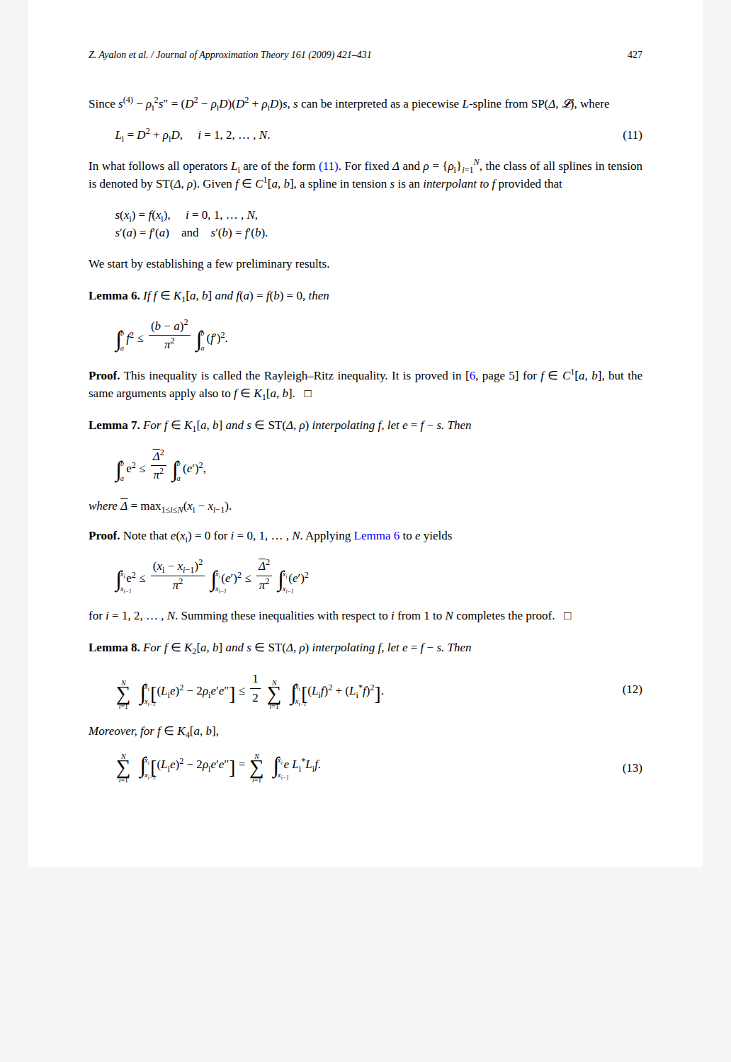Z. Ayalon et al. / Journal of Approximation Theory 161 (2009) 421–431 427
Since s(4) − ρi2s″ = (D2 − ρiD)(D2 + ρiD)s, s can be interpreted as a piecewise L-spline from SP(Δ, 𝓛), where
Li = D2 + ρiD, i = 1, 2, … , N.
(11)
In what follows all operators Li are of the form (11). For fixed Δ and ρ = {ρi}i=1N, the class of all splines in tension is denoted by ST(Δ, ρ). Given f ∈ C1[a, b], a spline in tension s is an interpolant to f provided that
s(xi) = f(xi), i = 0, 1, … , N,
s′(a) = f′(a) and s′(b) = f′(b).
We start by establishing a few preliminary results.
Lemma 6. If f ∈ K1[a, b] and f(a) = f(b) = 0, then
∫ba f2 ≤ (b − a)2 π2 ∫ba (f′)2.
Proof. This inequality is called the Rayleigh–Ritz inequality. It is proved in [6, page 5] for f ∈ C1[a, b], but the same arguments apply also to f ∈ K1[a, b]. □
Lemma 7. For f ∈ K1[a, b] and s ∈ ST(Δ, ρ) interpolating f, let e = f − s. Then
∫ba e2 ≤ Δ2 π2 ∫ba (e′)2,
where Δ = max1≤i≤N(xi − xi−1).
Proof. Note that e(xi) = 0 for i = 0, 1, … , N. Applying Lemma 6 to e yields
∫xi xi−1 e2 ≤ (xi − xi−1)2 π2 ∫xi xi−1 (e′)2 ≤ Δ2 π2 ∫xi xi−1 (e′)2
for i = 1, 2, … , N. Summing these inequalities with respect to i from 1 to N completes the proof. □
Lemma 8. For f ∈ K2[a, b] and s ∈ ST(Δ, ρ) interpolating f, let e = f − s. Then
N∑i=1 ∫xi xi−1 [(Lie)2 − 2ρie′e″] ≤ 12 N∑i=1 ∫xi xi−1 [(Lif)2 + (Li*f)2].
(12)
Moreover, for f ∈ K4[a, b],
N∑i=1 ∫xi xi−1 [(Lie)2 − 2ρie′e″] = N∑i=1 ∫xi xi−1 e Li*Lif.
(13)